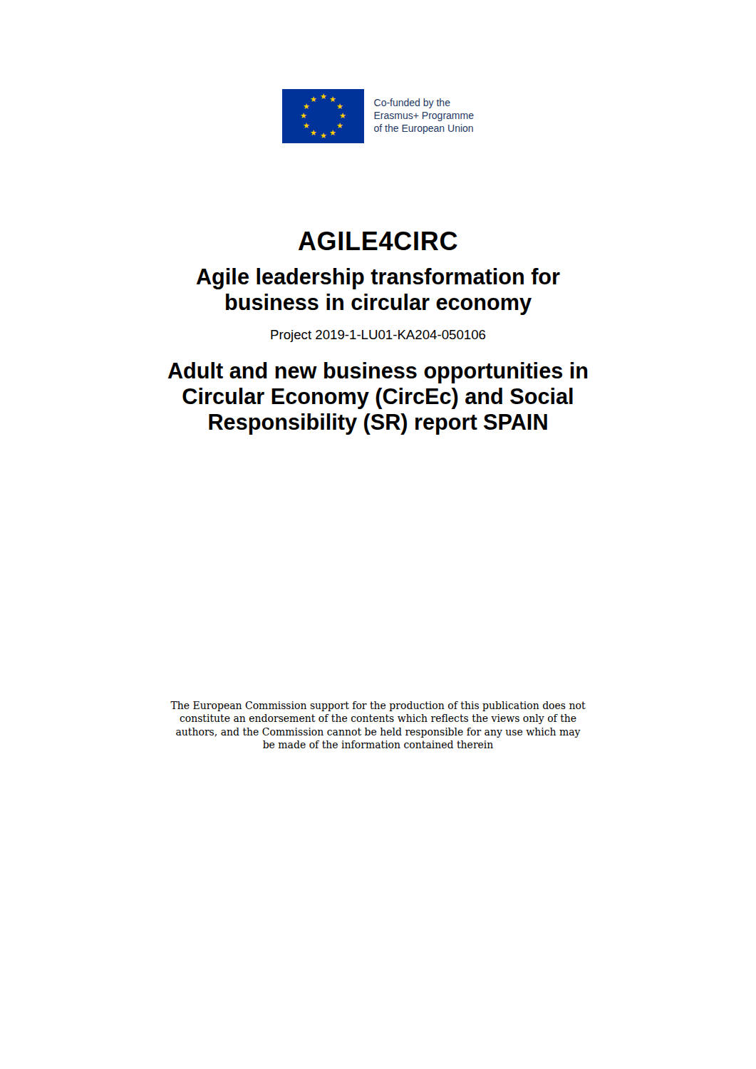★ ★ ★ ★ ★ ★ ★ ★ ★ ★ ★ ★
Co-funded by the
Erasmus+ Programme
of the European Union
AGILE4CIRC
Agile leadership transformation for business in circular economy
Project 2019-1-LU01-KA204-050106
Adult and new business opportunities in Circular Economy (CircEc) and Social Responsibility (SR) report SPAIN
The European Commission support for the production of this publication does not constitute an endorsement of the contents which reflects the views only of the authors, and the Commission cannot be held responsible for any use which may be made of the information contained therein